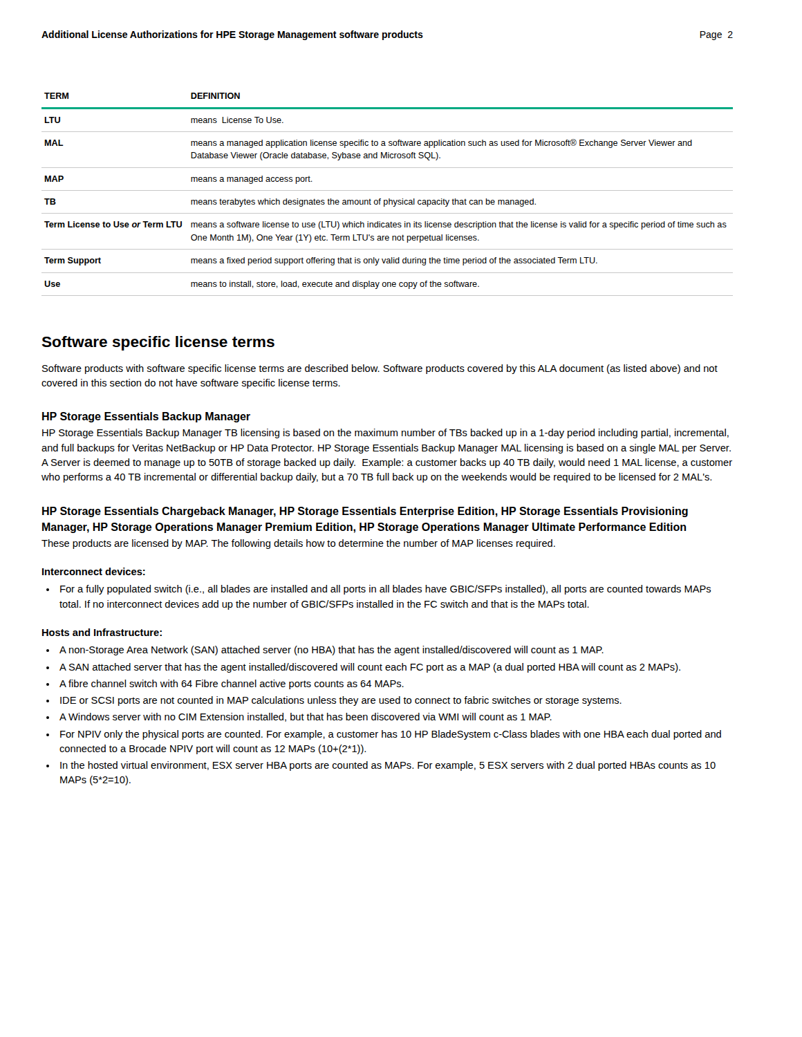Additional License Authorizations for HPE Storage Management software products Page 2
| TERM | DEFINITION |
| --- | --- |
| LTU | means License To Use. |
| MAL | means a managed application license specific to a software application such as used for Microsoft® Exchange Server Viewer and Database Viewer (Oracle database, Sybase and Microsoft SQL). |
| MAP | means a managed access port. |
| TB | means terabytes which designates the amount of physical capacity that can be managed. |
| Term License to Use or Term LTU | means a software license to use (LTU) which indicates in its license description that the license is valid for a specific period of time such as One Month 1M), One Year (1Y) etc. Term LTU's are not perpetual licenses. |
| Term Support | means a fixed period support offering that is only valid during the time period of the associated Term LTU. |
| Use | means to install, store, load, execute and display one copy of the software. |
Software specific license terms
Software products with software specific license terms are described below. Software products covered by this ALA document (as listed above) and not covered in this section do not have software specific license terms.
HP Storage Essentials Backup Manager
HP Storage Essentials Backup Manager TB licensing is based on the maximum number of TBs backed up in a 1-day period including partial, incremental, and full backups for Veritas NetBackup or HP Data Protector. HP Storage Essentials Backup Manager MAL licensing is based on a single MAL per Server. A Server is deemed to manage up to 50TB of storage backed up daily. Example: a customer backs up 40 TB daily, would need 1 MAL license, a customer who performs a 40 TB incremental or differential backup daily, but a 70 TB full back up on the weekends would be required to be licensed for 2 MAL's.
HP Storage Essentials Chargeback Manager, HP Storage Essentials Enterprise Edition, HP Storage Essentials Provisioning Manager, HP Storage Operations Manager Premium Edition, HP Storage Operations Manager Ultimate Performance Edition
These products are licensed by MAP. The following details how to determine the number of MAP licenses required.
Interconnect devices:
For a fully populated switch (i.e., all blades are installed and all ports in all blades have GBIC/SFPs installed), all ports are counted towards MAPs total. If no interconnect devices add up the number of GBIC/SFPs installed in the FC switch and that is the MAPs total.
Hosts and Infrastructure:
A non-Storage Area Network (SAN) attached server (no HBA) that has the agent installed/discovered will count as 1 MAP.
A SAN attached server that has the agent installed/discovered will count each FC port as a MAP (a dual ported HBA will count as 2 MAPs).
A fibre channel switch with 64 Fibre channel active ports counts as 64 MAPs.
IDE or SCSI ports are not counted in MAP calculations unless they are used to connect to fabric switches or storage systems.
A Windows server with no CIM Extension installed, but that has been discovered via WMI will count as 1 MAP.
For NPIV only the physical ports are counted. For example, a customer has 10 HP BladeSystem c-Class blades with one HBA each dual ported and connected to a Brocade NPIV port will count as 12 MAPs (10+(2*1)).
In the hosted virtual environment, ESX server HBA ports are counted as MAPs. For example, 5 ESX servers with 2 dual ported HBAs counts as 10 MAPs (5*2=10).